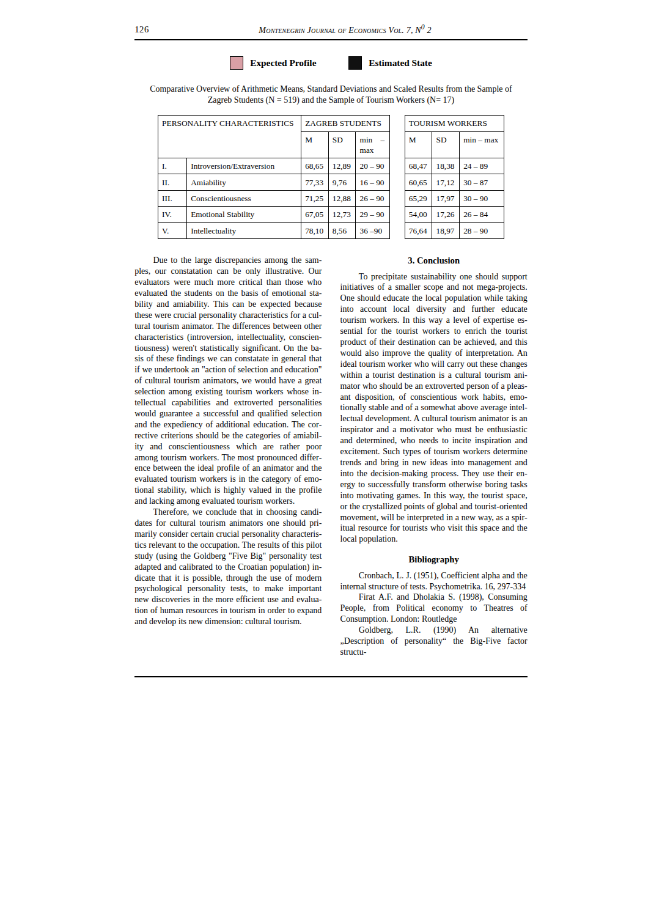126 Montenegrin Journal of Economics Vol. 7, N0 2
Expected Profile Estimated State
Comparative Overview of Arithmetic Means, Standard Deviations and Scaled Results from the Sample of Zagreb Students (N = 519) and the Sample of Tourism Workers (N= 17)
| PERSONALITY CHARACTERISTICS | ZAGREB STUDENTS | | TOURISM WORKERS |
| --- | --- | --- | --- |
| M | SD | min – max | | M | SD | min – max |
| I. | Introversion/Extraversion | 68,65 | 12,89 | 20 – 90 | | 68,47 | 18,38 | 24 – 89 |
| II. | Amiability | 77,33 | 9,76 | 16 – 90 | | 60,65 | 17,12 | 30 – 87 |
| III. | Conscientiousness | 71,25 | 12,88 | 26 – 90 | | 65,29 | 17,97 | 30 – 90 |
| IV. | Emotional Stability | 67,05 | 12,73 | 29 – 90 | | 54,00 | 17,26 | 26 – 84 |
| V. | Intellectuality | 78,10 | 8,56 | 36 –90 | | 76,64 | 18,97 | 28 – 90 |
Due to the large discrepancies among the samples, our constatation can be only illustrative. Our evaluators were much more critical than those who evaluated the students on the basis of emotional stability and amiability. This can be expected because these were crucial personality characteristics for a cultural tourism animator. The differences between other characteristics (introversion, intellectuality, conscientiousness) weren't statistically significant. On the basis of these findings we can constatate in general that if we undertook an "action of selection and education" of cultural tourism animators, we would have a great selection among existing tourism workers whose intellectual capabilities and extroverted personalities would guarantee a successful and qualified selection and the expediency of additional education. The corrective criterions should be the categories of amiability and conscientiousness which are rather poor among tourism workers. The most pronounced difference between the ideal profile of an animator and the evaluated tourism workers is in the category of emotional stability, which is highly valued in the profile and lacking among evaluated tourism workers.
Therefore, we conclude that in choosing candidates for cultural tourism animators one should primarily consider certain crucial personality characteristics relevant to the occupation. The results of this pilot study (using the Goldberg "Five Big" personality test adapted and calibrated to the Croatian population) indicate that it is possible, through the use of modern psychological personality tests, to make important new discoveries in the more efficient use and evaluation of human resources in tourism in order to expand and develop its new dimension: cultural tourism.
3. Conclusion
To precipitate sustainability one should support initiatives of a smaller scope and not mega-projects. One should educate the local population while taking into account local diversity and further educate tourism workers. In this way a level of expertise essential for the tourist workers to enrich the tourist product of their destination can be achieved, and this would also improve the quality of interpretation. An ideal tourism worker who will carry out these changes within a tourist destination is a cultural tourism animator who should be an extroverted person of a pleasant disposition, of conscientious work habits, emotionally stable and of a somewhat above average intellectual development. A cultural tourism animator is an inspirator and a motivator who must be enthusiastic and determined, who needs to incite inspiration and excitement. Such types of tourism workers determine trends and bring in new ideas into management and into the decision-making process. They use their energy to successfully transform otherwise boring tasks into motivating games. In this way, the tourist space, or the crystallized points of global and tourist-oriented movement, will be interpreted in a new way, as a spiritual resource for tourists who visit this space and the local population.
Bibliography
Cronbach, L. J. (1951), Coefficient alpha and the internal structure of tests. Psychometrika. 16, 297-334
Firat A.F. and Dholakia S. (1998), Consuming People, from Political economy to Theatres of Consumption. London: Routledge
Goldberg, L.R. (1990) An alternative „Description of personality“ the Big-Five factor structu-